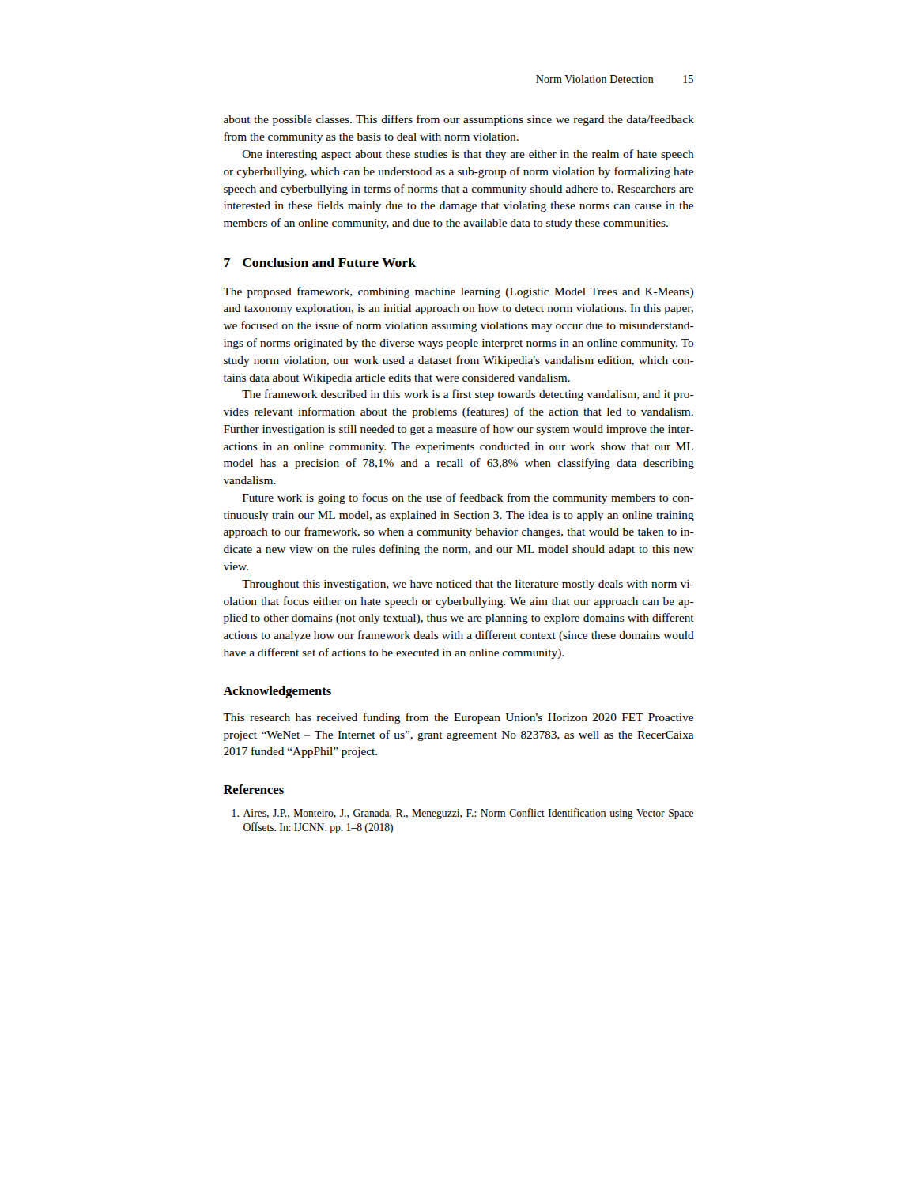Norm Violation Detection 15
about the possible classes. This differs from our assumptions since we regard the data/feedback from the community as the basis to deal with norm violation.
One interesting aspect about these studies is that they are either in the realm of hate speech or cyberbullying, which can be understood as a sub-group of norm violation by formalizing hate speech and cyberbullying in terms of norms that a community should adhere to. Researchers are interested in these fields mainly due to the damage that violating these norms can cause in the members of an online community, and due to the available data to study these communities.
7 Conclusion and Future Work
The proposed framework, combining machine learning (Logistic Model Trees and K-Means) and taxonomy exploration, is an initial approach on how to detect norm violations. In this paper, we focused on the issue of norm violation assuming violations may occur due to misunderstandings of norms originated by the diverse ways people interpret norms in an online community. To study norm violation, our work used a dataset from Wikipedia's vandalism edition, which contains data about Wikipedia article edits that were considered vandalism.
The framework described in this work is a first step towards detecting vandalism, and it provides relevant information about the problems (features) of the action that led to vandalism. Further investigation is still needed to get a measure of how our system would improve the interactions in an online community. The experiments conducted in our work show that our ML model has a precision of 78,1% and a recall of 63,8% when classifying data describing vandalism.
Future work is going to focus on the use of feedback from the community members to continuously train our ML model, as explained in Section 3. The idea is to apply an online training approach to our framework, so when a community behavior changes, that would be taken to indicate a new view on the rules defining the norm, and our ML model should adapt to this new view.
Throughout this investigation, we have noticed that the literature mostly deals with norm violation that focus either on hate speech or cyberbullying. We aim that our approach can be applied to other domains (not only textual), thus we are planning to explore domains with different actions to analyze how our framework deals with a different context (since these domains would have a different set of actions to be executed in an online community).
Acknowledgements
This research has received funding from the European Union's Horizon 2020 FET Proactive project “WeNet – The Internet of us”, grant agreement No 823783, as well as the RecerCaixa 2017 funded “AppPhil” project.
References
1 Aires, J.P., Monteiro, J., Granada, R., Meneguzzi, F.: Norm Conflict Identification using Vector Space Offsets. In: IJCNN. pp. 1–8 (2018)